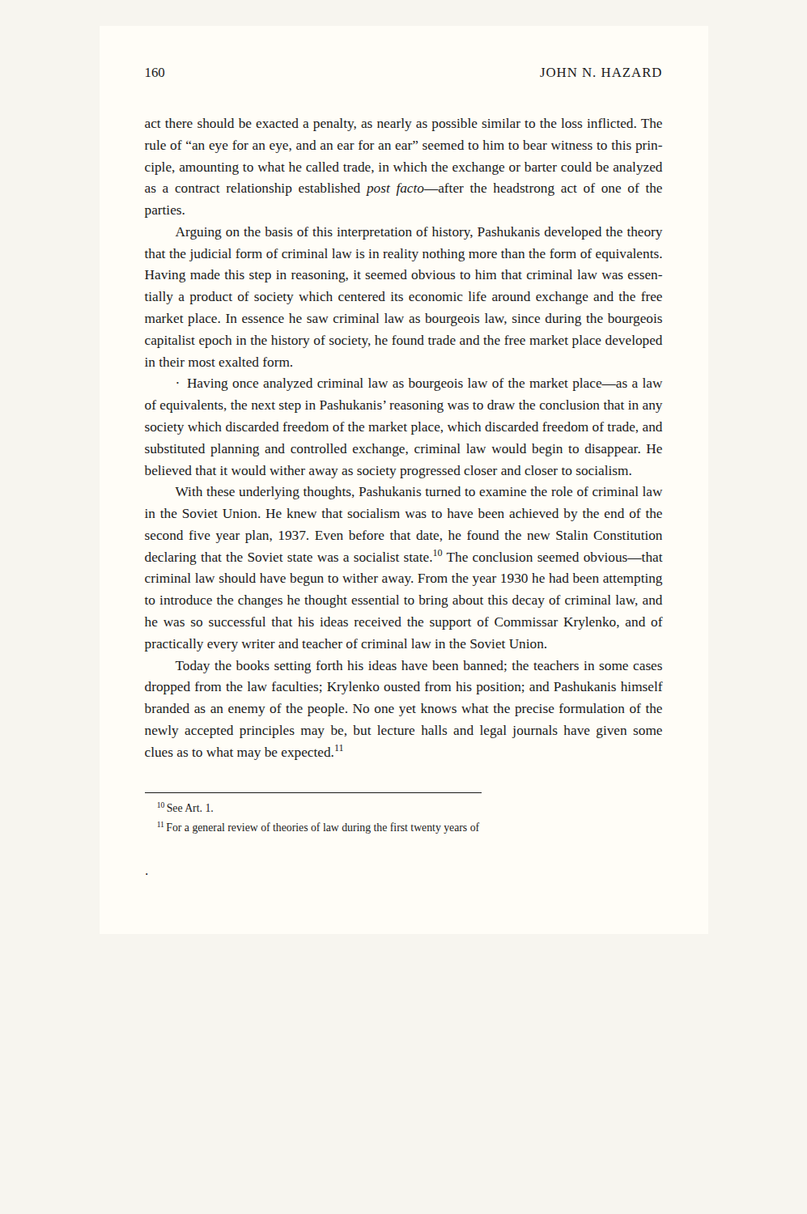160 JOHN N. HAZARD
act there should be exacted a penalty, as nearly as possible similar to the loss inflicted. The rule of “an eye for an eye, and an ear for an ear” seemed to him to bear witness to this principle, amounting to what he called trade, in which the exchange or barter could be analyzed as a contract relationship established post facto—after the headstrong act of one of the parties.
Arguing on the basis of this interpretation of history, Pashukanis developed the theory that the judicial form of criminal law is in reality nothing more than the form of equivalents. Having made this step in reasoning, it seemed obvious to him that criminal law was essentially a product of society which centered its economic life around exchange and the free market place. In essence he saw criminal law as bourgeois law, since during the bourgeois capitalist epoch in the history of society, he found trade and the free market place developed in their most exalted form.
Having once analyzed criminal law as bourgeois law of the market place—as a law of equivalents, the next step in Pashukanis’ reasoning was to draw the conclusion that in any society which discarded freedom of the market place, which discarded freedom of trade, and substituted planning and controlled exchange, criminal law would begin to disappear. He believed that it would wither away as society progressed closer and closer to socialism.
With these underlying thoughts, Pashukanis turned to examine the role of criminal law in the Soviet Union. He knew that socialism was to have been achieved by the end of the second five year plan, 1937. Even before that date, he found the new Stalin Constitution declaring that the Soviet state was a socialist state.10 The conclusion seemed obvious—that criminal law should have begun to wither away. From the year 1930 he had been attempting to introduce the changes he thought essential to bring about this decay of criminal law, and he was so successful that his ideas received the support of Commissar Krylenko, and of practically every writer and teacher of criminal law in the Soviet Union.
Today the books setting forth his ideas have been banned; the teachers in some cases dropped from the law faculties; Krylenko ousted from his position; and Pashukanis himself branded as an enemy of the people. No one yet knows what the precise formulation of the newly accepted principles may be, but lecture halls and legal journals have given some clues as to what may be expected.11
10See Art. 1.
11For a general review of theories of law during the first twenty years of
·